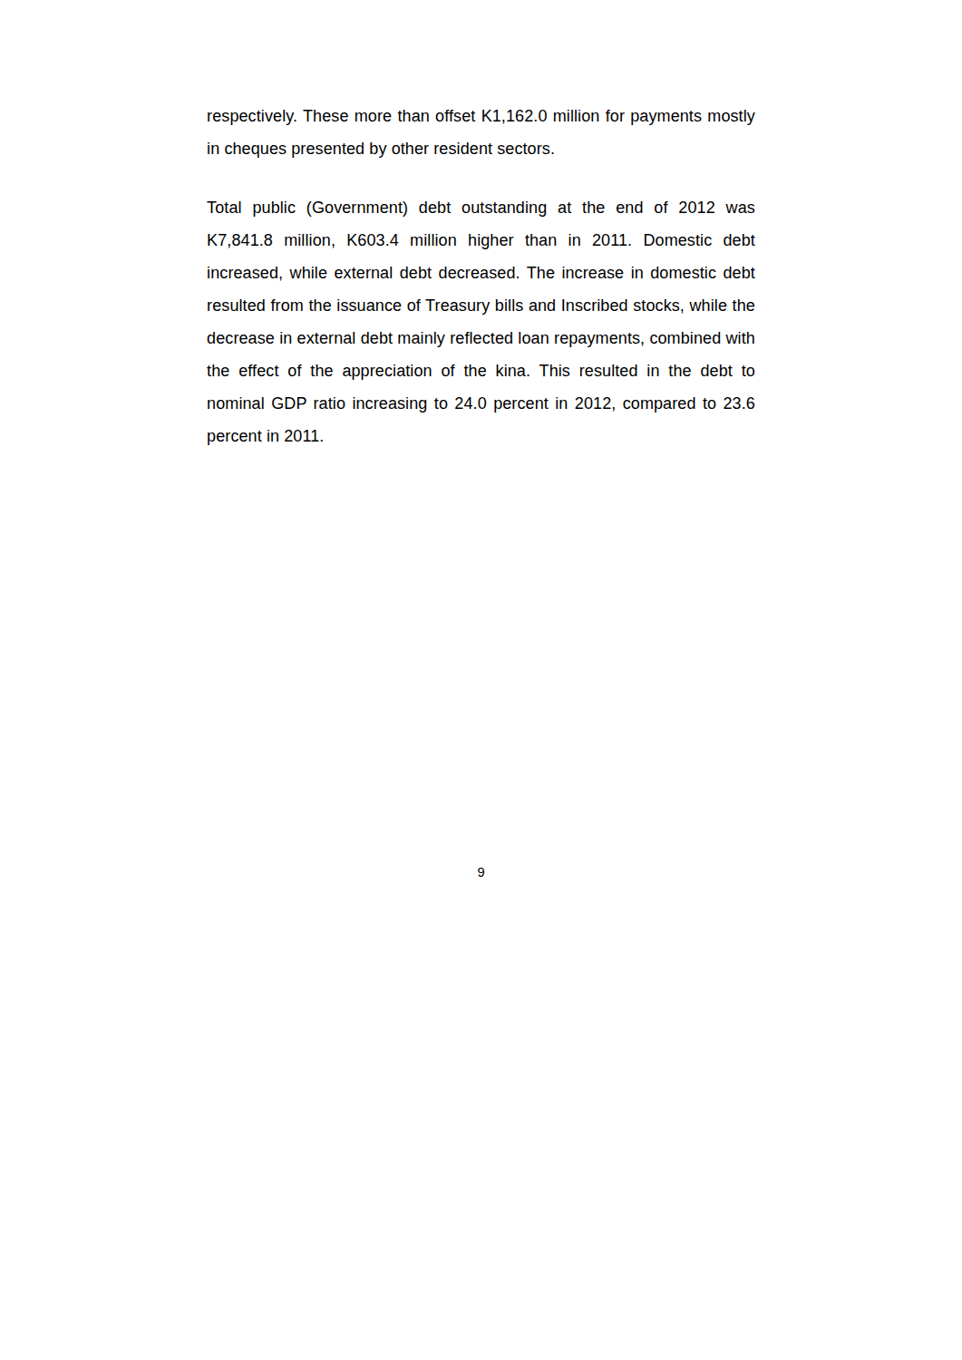respectively. These more than offset K1,162.0 million for payments mostly in cheques presented by other resident sectors.
Total public (Government) debt outstanding at the end of 2012 was K7,841.8 million, K603.4 million higher than in 2011. Domestic debt increased, while external debt decreased. The increase in domestic debt resulted from the issuance of Treasury bills and Inscribed stocks, while the decrease in external debt mainly reflected loan repayments, combined with the effect of the appreciation of the kina. This resulted in the debt to nominal GDP ratio increasing to 24.0 percent in 2012, compared to 23.6 percent in 2011.
9